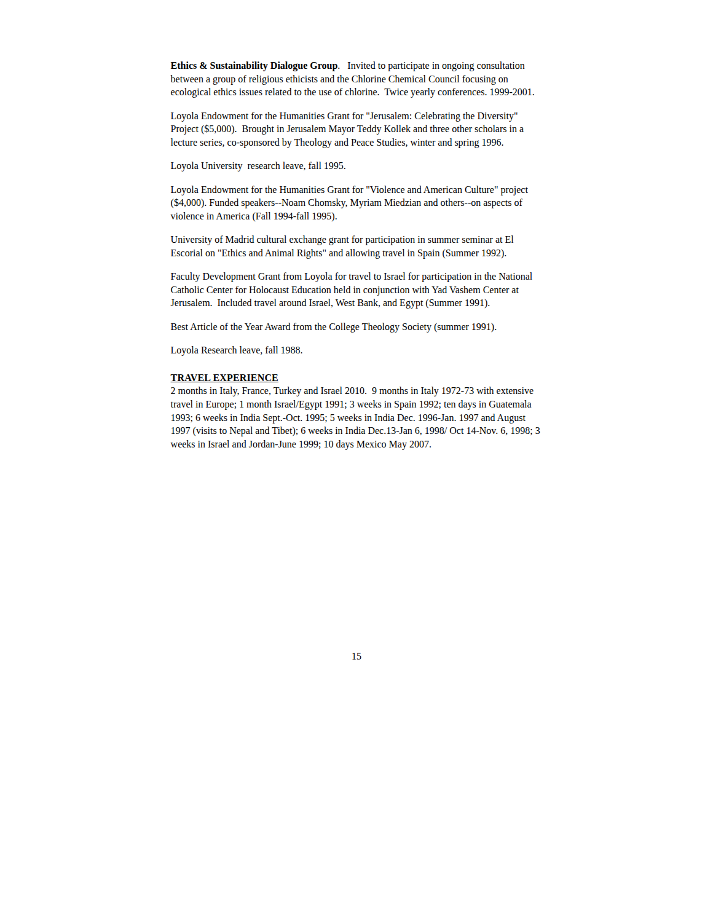Ethics & Sustainability Dialogue Group. Invited to participate in ongoing consultation between a group of religious ethicists and the Chlorine Chemical Council focusing on ecological ethics issues related to the use of chlorine. Twice yearly conferences. 1999-2001.
Loyola Endowment for the Humanities Grant for "Jerusalem: Celebrating the Diversity" Project ($5,000). Brought in Jerusalem Mayor Teddy Kollek and three other scholars in a lecture series, co-sponsored by Theology and Peace Studies, winter and spring 1996.
Loyola University research leave, fall 1995.
Loyola Endowment for the Humanities Grant for "Violence and American Culture" project ($4,000). Funded speakers--Noam Chomsky, Myriam Miedzian and others--on aspects of violence in America (Fall 1994-fall 1995).
University of Madrid cultural exchange grant for participation in summer seminar at El Escorial on "Ethics and Animal Rights" and allowing travel in Spain (Summer 1992).
Faculty Development Grant from Loyola for travel to Israel for participation in the National Catholic Center for Holocaust Education held in conjunction with Yad Vashem Center at Jerusalem. Included travel around Israel, West Bank, and Egypt (Summer 1991).
Best Article of the Year Award from the College Theology Society (summer 1991).
Loyola Research leave, fall 1988.
TRAVEL EXPERIENCE
2 months in Italy, France, Turkey and Israel 2010. 9 months in Italy 1972-73 with extensive travel in Europe; 1 month Israel/Egypt 1991; 3 weeks in Spain 1992; ten days in Guatemala 1993; 6 weeks in India Sept.-Oct. 1995; 5 weeks in India Dec. 1996-Jan. 1997 and August 1997 (visits to Nepal and Tibet); 6 weeks in India Dec.13-Jan 6, 1998/ Oct 14-Nov. 6, 1998; 3 weeks in Israel and Jordan-June 1999; 10 days Mexico May 2007.
15